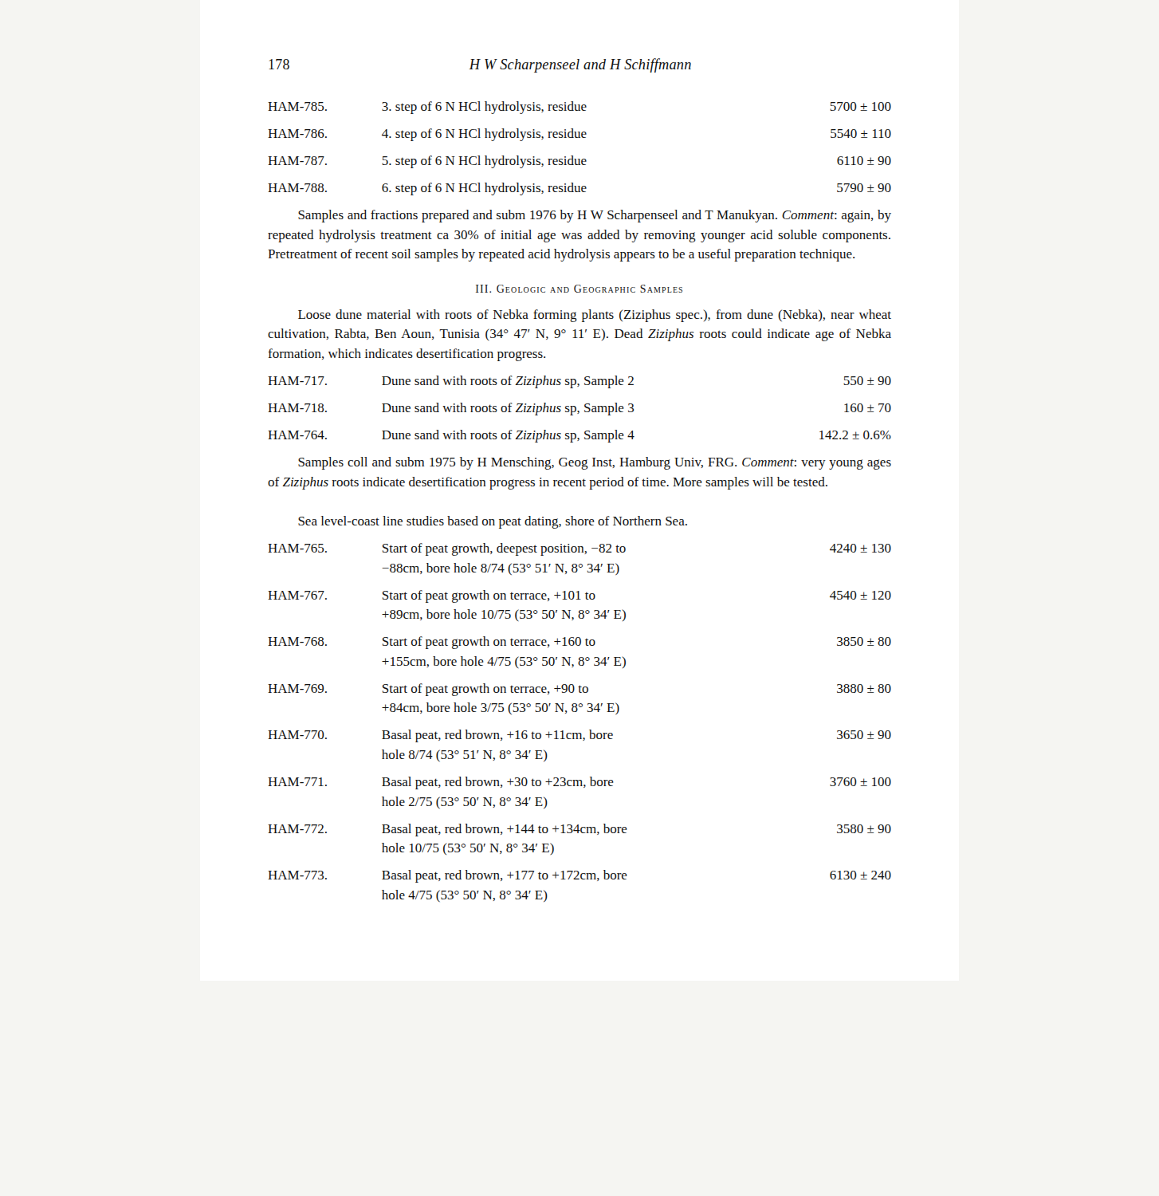178
H W Scharpenseel and H Schiffmann
HAM-785. 3. step of 6 N HCl hydrolysis, residue 5700 ± 100
HAM-786. 4. step of 6 N HCl hydrolysis, residue 5540 ± 110
HAM-787. 5. step of 6 N HCl hydrolysis, residue 6110 ± 90
HAM-788. 6. step of 6 N HCl hydrolysis, residue 5790 ± 90
Samples and fractions prepared and subm 1976 by H W Scharpenseel and T Manukyan. Comment: again, by repeated hydrolysis treatment ca 30% of initial age was added by removing younger acid soluble components. Pretreatment of recent soil samples by repeated acid hydrolysis appears to be a useful preparation technique.
III. Geologic and Geographic Samples
Loose dune material with roots of Nebka forming plants (Ziziphus spec.), from dune (Nebka), near wheat cultivation, Rabta, Ben Aoun, Tunisia (34° 47′ N, 9° 11′ E). Dead Ziziphus roots could indicate age of Nebka formation, which indicates desertification progress.
HAM-717. Dune sand with roots of Ziziphus sp, Sample 2 550 ± 90
HAM-718. Dune sand with roots of Ziziphus sp, Sample 3 160 ± 70
HAM-764. Dune sand with roots of Ziziphus sp, Sample 4 142.2 ± 0.6%
Samples coll and subm 1975 by H Mensching, Geog Inst, Hamburg Univ, FRG. Comment: very young ages of Ziziphus roots indicate desertification progress in recent period of time. More samples will be tested.
Sea level-coast line studies based on peat dating, shore of Northern Sea.
HAM-765. Start of peat growth, deepest position, −82 to −88cm, bore hole 8/74 (53° 51′ N, 8° 34′ E) 4240 ± 130
HAM-767. Start of peat growth on terrace, +101 to +89cm, bore hole 10/75 (53° 50′ N, 8° 34′ E) 4540 ± 120
HAM-768. Start of peat growth on terrace, +160 to +155cm, bore hole 4/75 (53° 50′ N, 8° 34′ E) 3850 ± 80
HAM-769. Start of peat growth on terrace, +90 to +84cm, bore hole 3/75 (53° 50′ N, 8° 34′ E) 3880 ± 80
HAM-770. Basal peat, red brown, +16 to +11cm, bore hole 8/74 (53° 51′ N, 8° 34′ E) 3650 ± 90
HAM-771. Basal peat, red brown, +30 to +23cm, bore hole 2/75 (53° 50′ N, 8° 34′ E) 3760 ± 100
HAM-772. Basal peat, red brown, +144 to +134cm, bore hole 10/75 (53° 50′ N, 8° 34′ E) 3580 ± 90
HAM-773. Basal peat, red brown, +177 to +172cm, bore hole 4/75 (53° 50′ N, 8° 34′ E) 6130 ± 240